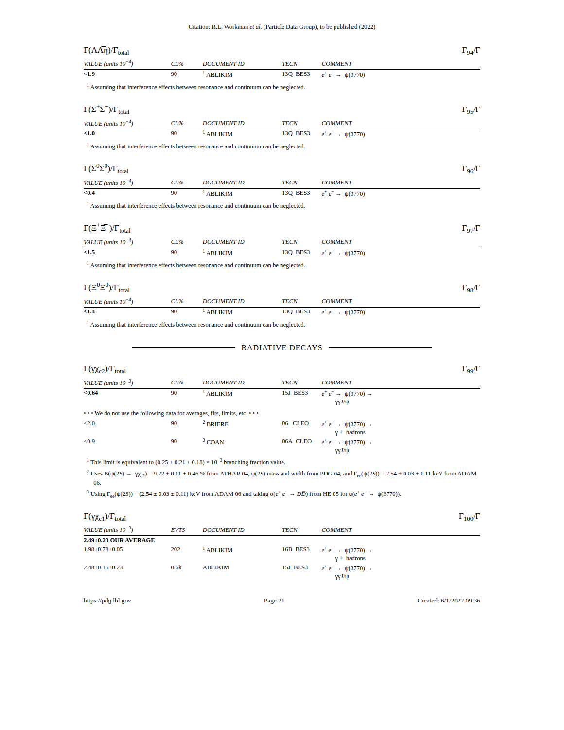Citation: R.L. Workman et al. (Particle Data Group), to be published (2022)
Γ(ΛΛ̅η)/Γtotal Γ94/Γ
| VALUE (units 10 −4 ) | CL% | DOCUMENT ID | TECN | COMMENT |
| --- | --- | --- | --- | --- |
| <1.9 | 90 | 1 ABLIKIM | 13Q BES3 | e + e − → ψ(3770) |
1 Assuming that interference effects between resonance and continuum can be neglected.
Γ(Σ+Σ̅−)/Γtotal Γ95/Γ
| VALUE (units 10 −4 ) | CL% | DOCUMENT ID | TECN | COMMENT |
| --- | --- | --- | --- | --- |
| <1.0 | 90 | 1 ABLIKIM | 13Q BES3 | e + e − → ψ(3770) |
1 Assuming that interference effects between resonance and continuum can be neglected.
Γ(Σ0 Σ̅0)/Γtotal Γ96/Γ
| VALUE (units 10 −4 ) | CL% | DOCUMENT ID | TECN | COMMENT |
| --- | --- | --- | --- | --- |
| <0.4 | 90 | 1 ABLIKIM | 13Q BES3 | e + e − → ψ(3770) |
1 Assuming that interference effects between resonance and continuum can be neglected.
Γ(Ξ+Ξ̅−)/Γtotal Γ97/Γ
| VALUE (units 10 −4 ) | CL% | DOCUMENT ID | TECN | COMMENT |
| --- | --- | --- | --- | --- |
| <1.5 | 90 | 1 ABLIKIM | 13Q BES3 | e + e − → ψ(3770) |
1 Assuming that interference effects between resonance and continuum can be neglected.
Γ(Ξ0 Ξ̅0)/Γtotal Γ98/Γ
| VALUE (units 10 −4 ) | CL% | DOCUMENT ID | TECN | COMMENT |
| --- | --- | --- | --- | --- |
| <1.4 | 90 | 1 ABLIKIM | 13Q BES3 | e + e − → ψ(3770) |
1 Assuming that interference effects between resonance and continuum can be neglected.
RADIATIVE DECAYS
Γ(γχc2)/Γtotal Γ99/Γ
| VALUE (units 10 −3 ) | CL% | DOCUMENT ID | TECN | COMMENT |
| --- | --- | --- | --- | --- |
| <0.64 | 90 | 1 ABLIKIM | 15J BES3 | e + e − → ψ(3770) → γγ J /ψ |
• • • We do not use the following data for averages, fits, limits, etc. • • •
| <2.0 | 90 | 2 BRIERE | 06 CLEO | e + e − → ψ(3770) → γ + hadrons |
| <0.9 | 90 | 3 COAN | 06A CLEO | e + e − → ψ(3770) → γγ J /ψ |
1 This limit is equivalent to (0.25 ± 0.21 ± 0.18) × 10−3 branching fraction value.
2 Uses B(ψ(2S) → γχc2) = 9.22 ± 0.11 ± 0.46 % from ATHAR 04, ψ(2S) mass and width from PDG 04, and Γee(ψ(2S)) = 2.54 ± 0.03 ± 0.11 keV from ADAM 06.
3 Using Γee(ψ(2S)) = (2.54 ± 0.03 ± 0.11) keV from ADAM 06 and taking σ(e+ e− → DD̅) from HE 05 for σ(e+ e− → ψ(3770)).
Γ(γχc1)/Γtotal Γ100/Γ
| VALUE (units 10 −3 ) | EVTS | DOCUMENT ID | TECN | COMMENT |
| --- | --- | --- | --- | --- |
| 2.49±0.23 OUR AVERAGE |
| 1.98±0.78±0.05 | 202 | 1 ABLIKIM | 16B BES3 | e + e − → ψ(3770) → γ + hadrons |
| 2.48±0.15±0.23 | 0.6k | ABLIKIM | 15J BES3 | e + e − → ψ(3770) → γγ J /ψ |
https://pdg.lbl.gov Page 21 Created: 6/1/2022 09:36